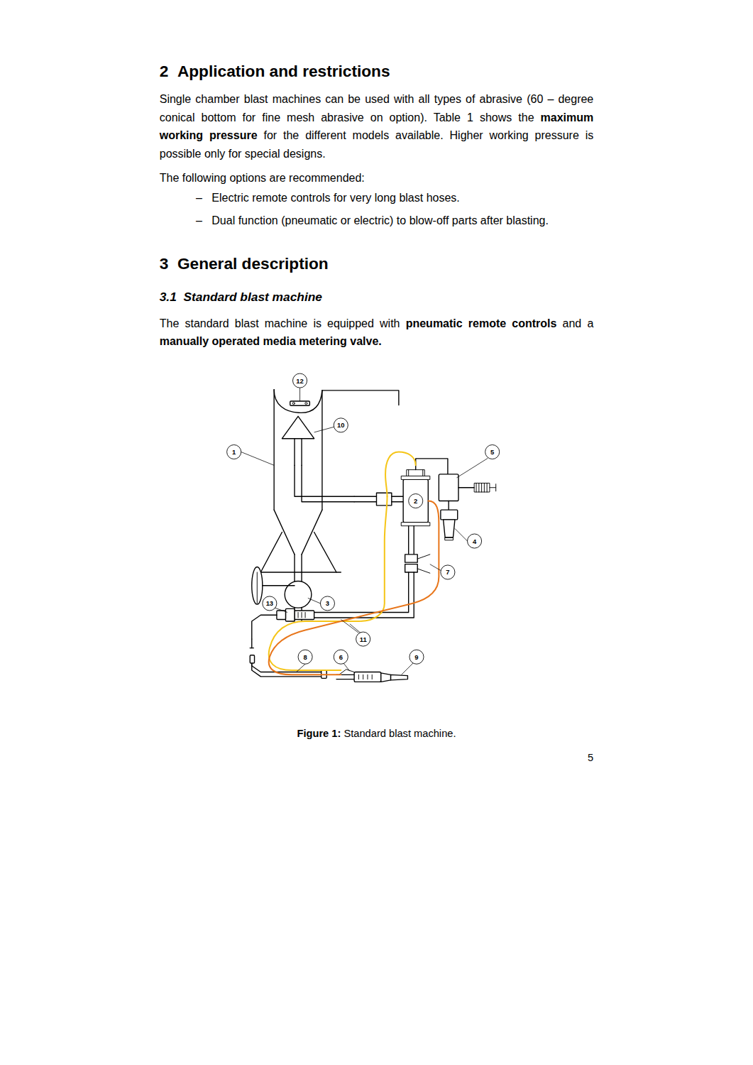2 Application and restrictions
Single chamber blast machines can be used with all types of abrasive (60 – degree conical bottom for fine mesh abrasive on option). Table 1 shows the maximum working pressure for the different models available. Higher working pressure is possible only for special designs.
The following options are recommended:
Electric remote controls for very long blast hoses.
Dual function (pneumatic or electric) to blow-off parts after blasting.
3 General description
3.1 Standard blast machine
The standard blast machine is equipped with pneumatic remote controls and a manually operated media metering valve.
1 2 3 4 5 6 7 8 9 10 11 12 13
Figure 1: Standard blast machine.
5